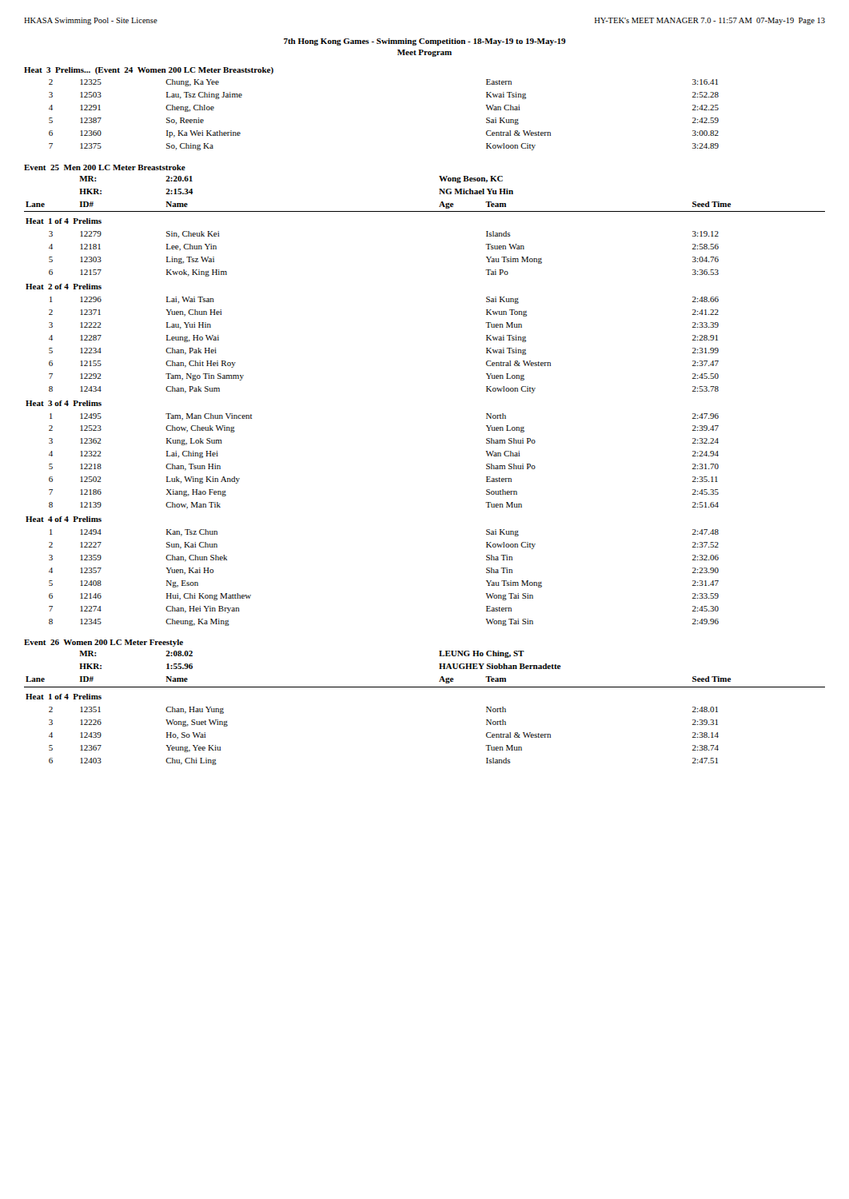HKASA Swimming Pool - Site License
HY-TEK's MEET MANAGER 7.0 - 11:57 AM 07-May-19 Page 13
7th Hong Kong Games - Swimming Competition - 18-May-19 to 19-May-19
Meet Program
Heat 3 Prelims... (Event 24 Women 200 LC Meter Breaststroke)
| 2 | 12325 | Chung, Ka Yee | | Eastern | 3:16.41 |
| 3 | 12503 | Lau, Tsz Ching Jaime | | Kwai Tsing | 2:52.28 |
| 4 | 12291 | Cheng, Chloe | | Wan Chai | 2:42.25 |
| 5 | 12387 | So, Reenie | | Sai Kung | 2:42.59 |
| 6 | 12360 | Ip, Ka Wei Katherine | | Central & Western | 3:00.82 |
| 7 | 12375 | So, Ching Ka | | Kowloon City | 3:24.89 |
Event 25 Men 200 LC Meter Breaststroke
| | MR: | 2:20.61 | Wong Beson, KC | |
| | HKR: | 2:15.34 | NG Michael Yu Hin | |
| Lane | ID# | Name | Age | Team | Seed Time |
| Heat 1 of 4 Prelims |
| 3 | 12279 | Sin, Cheuk Kei | | Islands | 3:19.12 |
| 4 | 12181 | Lee, Chun Yin | | Tsuen Wan | 2:58.56 |
| 5 | 12303 | Ling, Tsz Wai | | Yau Tsim Mong | 3:04.76 |
| 6 | 12157 | Kwok, King Him | | Tai Po | 3:36.53 |
| Heat 2 of 4 Prelims |
| 1 | 12296 | Lai, Wai Tsan | | Sai Kung | 2:48.66 |
| 2 | 12371 | Yuen, Chun Hei | | Kwun Tong | 2:41.22 |
| 3 | 12222 | Lau, Yui Hin | | Tuen Mun | 2:33.39 |
| 4 | 12287 | Leung, Ho Wai | | Kwai Tsing | 2:28.91 |
| 5 | 12234 | Chan, Pak Hei | | Kwai Tsing | 2:31.99 |
| 6 | 12155 | Chan, Chit Hei Roy | | Central & Western | 2:37.47 |
| 7 | 12292 | Tam, Ngo Tin Sammy | | Yuen Long | 2:45.50 |
| 8 | 12434 | Chan, Pak Sum | | Kowloon City | 2:53.78 |
| Heat 3 of 4 Prelims |
| 1 | 12495 | Tam, Man Chun Vincent | | North | 2:47.96 |
| 2 | 12523 | Chow, Cheuk Wing | | Yuen Long | 2:39.47 |
| 3 | 12362 | Kung, Lok Sum | | Sham Shui Po | 2:32.24 |
| 4 | 12322 | Lai, Ching Hei | | Wan Chai | 2:24.94 |
| 5 | 12218 | Chan, Tsun Hin | | Sham Shui Po | 2:31.70 |
| 6 | 12502 | Luk, Wing Kin Andy | | Eastern | 2:35.11 |
| 7 | 12186 | Xiang, Hao Feng | | Southern | 2:45.35 |
| 8 | 12139 | Chow, Man Tik | | Tuen Mun | 2:51.64 |
| Heat 4 of 4 Prelims |
| 1 | 12494 | Kan, Tsz Chun | | Sai Kung | 2:47.48 |
| 2 | 12227 | Sun, Kai Chun | | Kowloon City | 2:37.52 |
| 3 | 12359 | Chan, Chun Shek | | Sha Tin | 2:32.06 |
| 4 | 12357 | Yuen, Kai Ho | | Sha Tin | 2:23.90 |
| 5 | 12408 | Ng, Eson | | Yau Tsim Mong | 2:31.47 |
| 6 | 12146 | Hui, Chi Kong Matthew | | Wong Tai Sin | 2:33.59 |
| 7 | 12274 | Chan, Hei Yin Bryan | | Eastern | 2:45.30 |
| 8 | 12345 | Cheung, Ka Ming | | Wong Tai Sin | 2:49.96 |
Event 26 Women 200 LC Meter Freestyle
| | MR: | 2:08.02 | LEUNG Ho Ching, ST | |
| | HKR: | 1:55.96 | HAUGHEY Siobhan Bernadette | |
| Lane | ID# | Name | Age | Team | Seed Time |
| Heat 1 of 4 Prelims |
| 2 | 12351 | Chan, Hau Yung | | North | 2:48.01 |
| 3 | 12226 | Wong, Suet Wing | | North | 2:39.31 |
| 4 | 12439 | Ho, So Wai | | Central & Western | 2:38.14 |
| 5 | 12367 | Yeung, Yee Kiu | | Tuen Mun | 2:38.74 |
| 6 | 12403 | Chu, Chi Ling | | Islands | 2:47.51 |